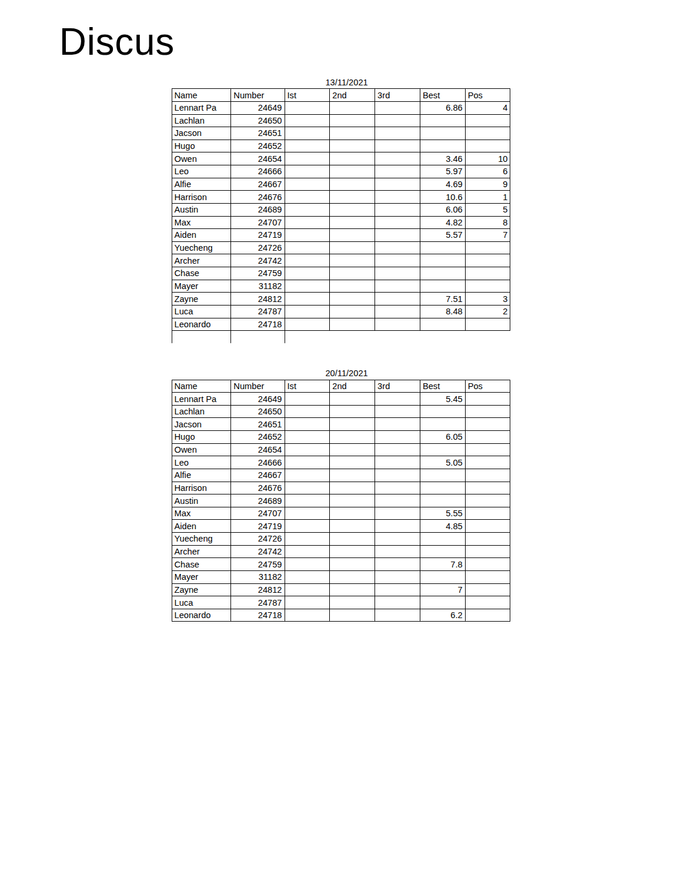Discus
13/11/2021
| Name | Number | Ist | 2nd | 3rd | Best | Pos |
| --- | --- | --- | --- | --- | --- | --- |
| Lennart Pa | 24649 | | | | 6.86 | 4 |
| Lachlan | 24650 | | | | | |
| Jacson | 24651 | | | | | |
| Hugo | 24652 | | | | | |
| Owen | 24654 | | | | 3.46 | 10 |
| Leo | 24666 | | | | 5.97 | 6 |
| Alfie | 24667 | | | | 4.69 | 9 |
| Harrison | 24676 | | | | 10.6 | 1 |
| Austin | 24689 | | | | 6.06 | 5 |
| Max | 24707 | | | | 4.82 | 8 |
| Aiden | 24719 | | | | 5.57 | 7 |
| Yuecheng | 24726 | | | | | |
| Archer | 24742 | | | | | |
| Chase | 24759 | | | | | |
| Mayer | 31182 | | | | | |
| Zayne | 24812 | | | | 7.51 | 3 |
| Luca | 24787 | | | | 8.48 | 2 |
| Leonardo | 24718 | | | | | |
20/11/2021
| Name | Number | Ist | 2nd | 3rd | Best | Pos |
| --- | --- | --- | --- | --- | --- | --- |
| Lennart Pa | 24649 | | | | 5.45 | |
| Lachlan | 24650 | | | | | |
| Jacson | 24651 | | | | | |
| Hugo | 24652 | | | | 6.05 | |
| Owen | 24654 | | | | | |
| Leo | 24666 | | | | 5.05 | |
| Alfie | 24667 | | | | | |
| Harrison | 24676 | | | | | |
| Austin | 24689 | | | | | |
| Max | 24707 | | | | 5.55 | |
| Aiden | 24719 | | | | 4.85 | |
| Yuecheng | 24726 | | | | | |
| Archer | 24742 | | | | | |
| Chase | 24759 | | | | 7.8 | |
| Mayer | 31182 | | | | | |
| Zayne | 24812 | | | | 7 | |
| Luca | 24787 | | | | | |
| Leonardo | 24718 | | | | 6.2 | |